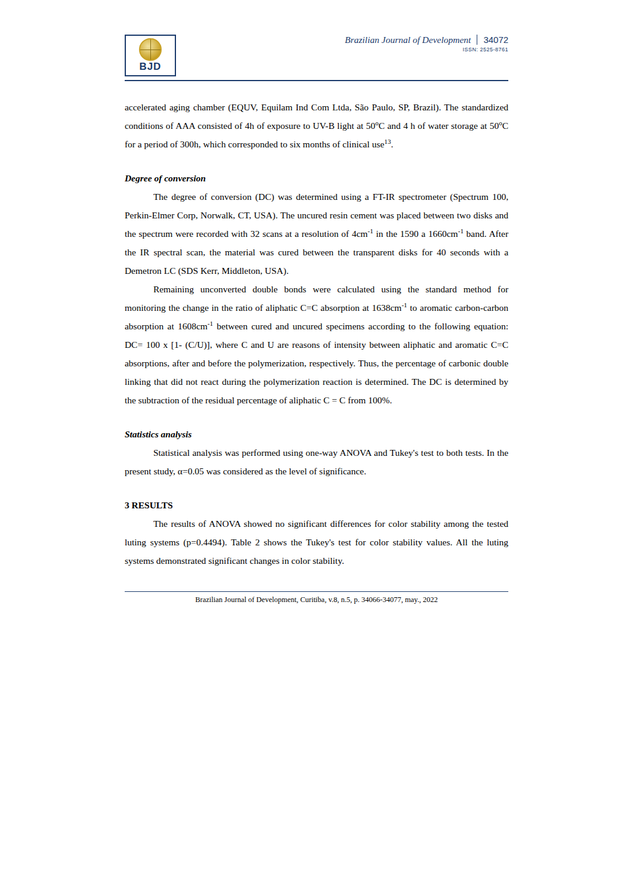BJD
Brazilian Journal of Development 34072
ISSN: 2525-8761
accelerated aging chamber (EQUV, Equilam Ind Com Ltda, São Paulo, SP, Brazil). The standardized conditions of AAA consisted of 4h of exposure to UV-B light at 50oC and 4 h of water storage at 50oC for a period of 300h, which corresponded to six months of clinical use13.
Degree of conversion
The degree of conversion (DC) was determined using a FT-IR spectrometer (Spectrum 100, Perkin-Elmer Corp, Norwalk, CT, USA). The uncured resin cement was placed between two disks and the spectrum were recorded with 32 scans at a resolution of 4cm-1 in the 1590 a 1660cm-1 band. After the IR spectral scan, the material was cured between the transparent disks for 40 seconds with a Demetron LC (SDS Kerr, Middleton, USA).
Remaining unconverted double bonds were calculated using the standard method for monitoring the change in the ratio of aliphatic C=C absorption at 1638cm-1 to aromatic carbon-carbon absorption at 1608cm-1 between cured and uncured specimens according to the following equation: DC= 100 x [1- (C/U)], where C and U are reasons of intensity between aliphatic and aromatic C=C absorptions, after and before the polymerization, respectively. Thus, the percentage of carbonic double linking that did not react during the polymerization reaction is determined. The DC is determined by the subtraction of the residual percentage of aliphatic C = C from 100%.
Statistics analysis
Statistical analysis was performed using one-way ANOVA and Tukey's test to both tests. In the present study, α=0.05 was considered as the level of significance.
3 RESULTS
The results of ANOVA showed no significant differences for color stability among the tested luting systems (p=0.4494). Table 2 shows the Tukey's test for color stability values. All the luting systems demonstrated significant changes in color stability.
Brazilian Journal of Development, Curitiba, v.8, n.5, p. 34066-34077, may., 2022